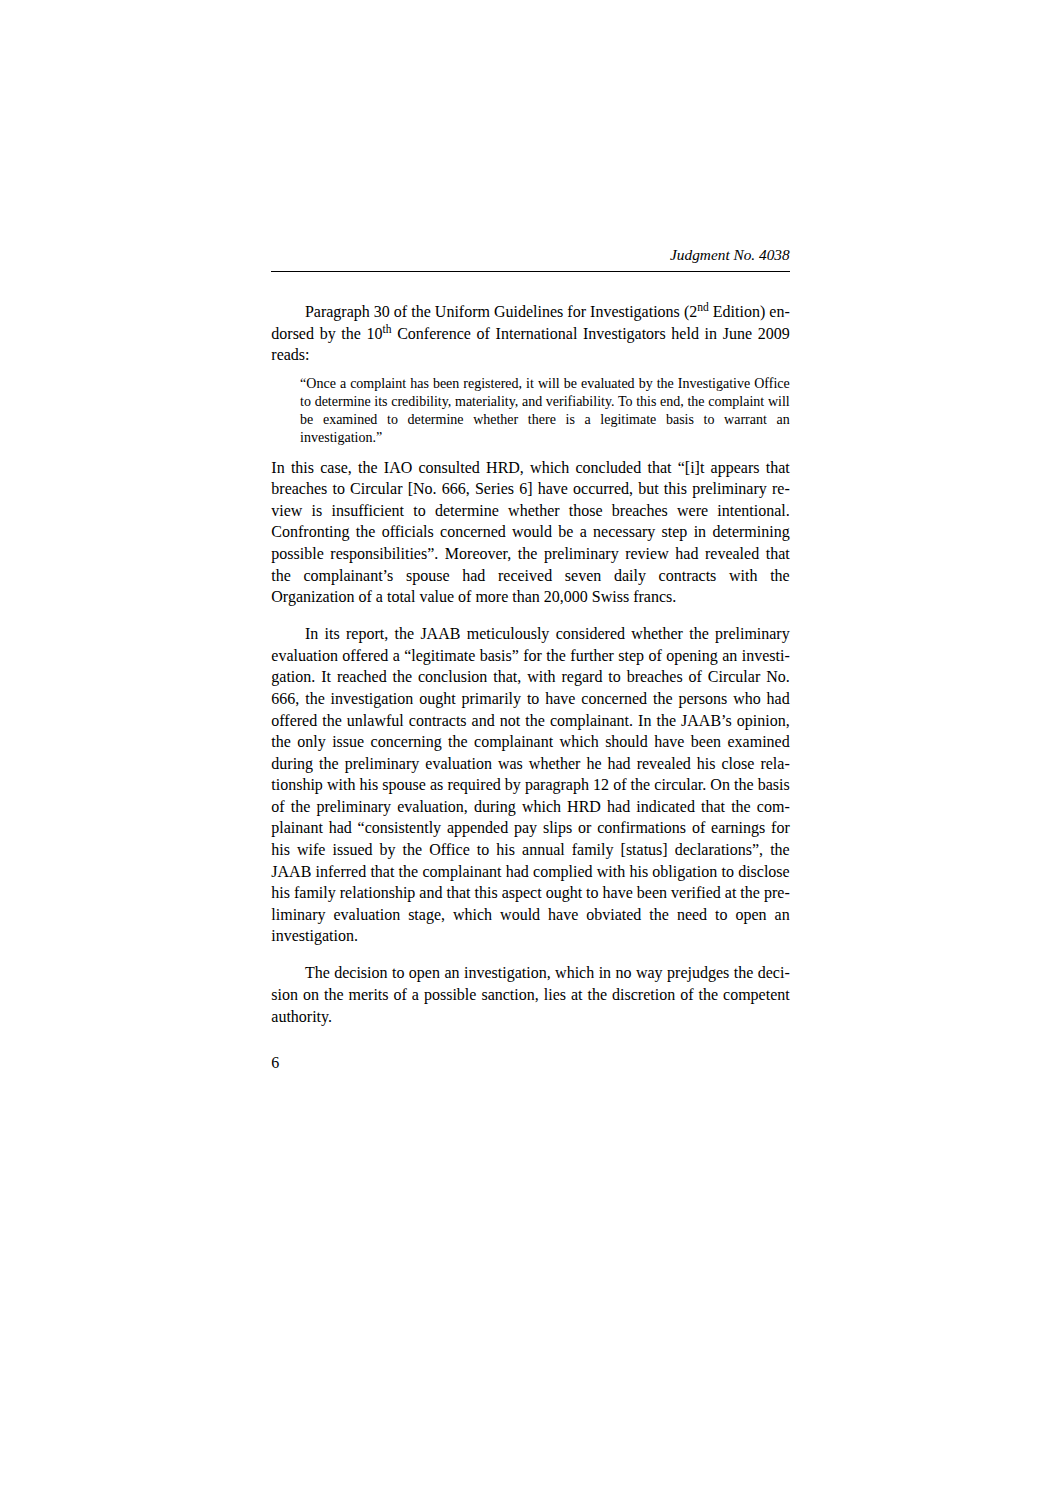Judgment No. 4038
Paragraph 30 of the Uniform Guidelines for Investigations (2nd Edition) endorsed by the 10th Conference of International Investigators held in June 2009 reads:
“Once a complaint has been registered, it will be evaluated by the Investigative Office to determine its credibility, materiality, and verifiability. To this end, the complaint will be examined to determine whether there is a legitimate basis to warrant an investigation.”
In this case, the IAO consulted HRD, which concluded that “[i]t appears that breaches to Circular [No. 666, Series 6] have occurred, but this preliminary review is insufficient to determine whether those breaches were intentional. Confronting the officials concerned would be a necessary step in determining possible responsibilities”. Moreover, the preliminary review had revealed that the complainant’s spouse had received seven daily contracts with the Organization of a total value of more than 20,000 Swiss francs.
In its report, the JAAB meticulously considered whether the preliminary evaluation offered a “legitimate basis” for the further step of opening an investigation. It reached the conclusion that, with regard to breaches of Circular No. 666, the investigation ought primarily to have concerned the persons who had offered the unlawful contracts and not the complainant. In the JAAB’s opinion, the only issue concerning the complainant which should have been examined during the preliminary evaluation was whether he had revealed his close relationship with his spouse as required by paragraph 12 of the circular. On the basis of the preliminary evaluation, during which HRD had indicated that the complainant had “consistently appended pay slips or confirmations of earnings for his wife issued by the Office to his annual family [status] declarations”, the JAAB inferred that the complainant had complied with his obligation to disclose his family relationship and that this aspect ought to have been verified at the preliminary evaluation stage, which would have obviated the need to open an investigation.
The decision to open an investigation, which in no way prejudges the decision on the merits of a possible sanction, lies at the discretion of the competent authority.
6